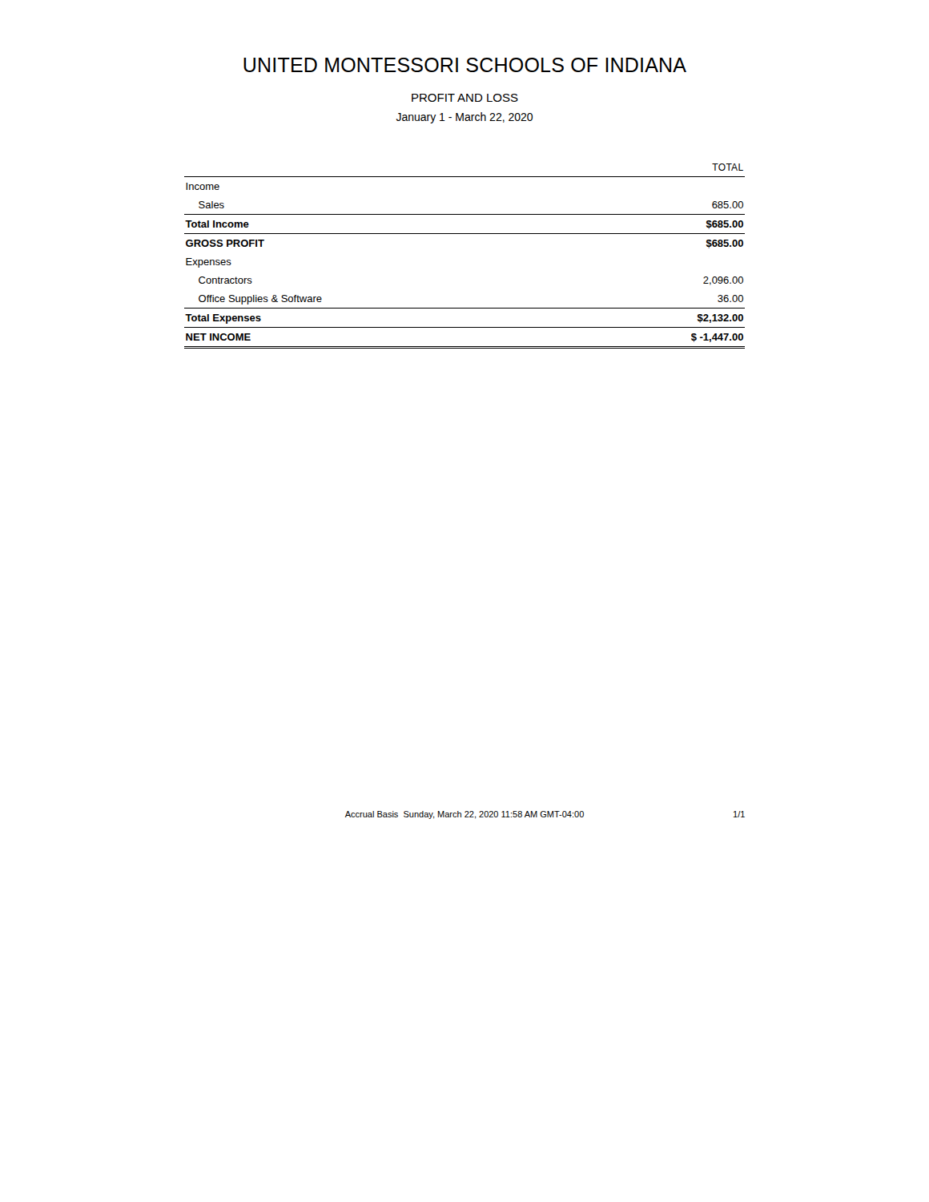UNITED MONTESSORI SCHOOLS OF INDIANA
PROFIT AND LOSS
January 1 - March 22, 2020
| | TOTAL |
| --- | --- |
| Income | |
| Sales | 685.00 |
| Total Income | $685.00 |
| GROSS PROFIT | $685.00 |
| Expenses | |
| Contractors | 2,096.00 |
| Office Supplies & Software | 36.00 |
| Total Expenses | $2,132.00 |
| NET INCOME | $ -1,447.00 |
Accrual Basis Sunday, March 22, 2020 11:58 AM GMT-04:00
1/1